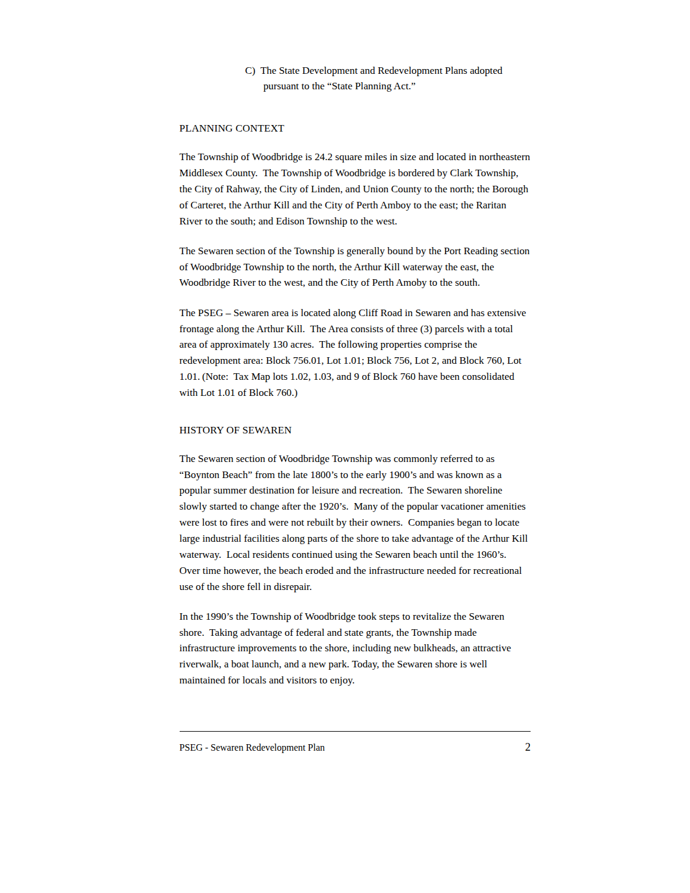C) The State Development and Redevelopment Plans adopted pursuant to the “State Planning Act.”
PLANNING CONTEXT
The Township of Woodbridge is 24.2 square miles in size and located in northeastern Middlesex County. The Township of Woodbridge is bordered by Clark Township, the City of Rahway, the City of Linden, and Union County to the north; the Borough of Carteret, the Arthur Kill and the City of Perth Amboy to the east; the Raritan River to the south; and Edison Township to the west.
The Sewaren section of the Township is generally bound by the Port Reading section of Woodbridge Township to the north, the Arthur Kill waterway the east, the Woodbridge River to the west, and the City of Perth Amoby to the south.
The PSEG – Sewaren area is located along Cliff Road in Sewaren and has extensive frontage along the Arthur Kill. The Area consists of three (3) parcels with a total area of approximately 130 acres. The following properties comprise the redevelopment area: Block 756.01, Lot 1.01; Block 756, Lot 2, and Block 760, Lot 1.01. (Note: Tax Map lots 1.02, 1.03, and 9 of Block 760 have been consolidated with Lot 1.01 of Block 760.)
HISTORY OF SEWAREN
The Sewaren section of Woodbridge Township was commonly referred to as “Boynton Beach” from the late 1800’s to the early 1900’s and was known as a popular summer destination for leisure and recreation. The Sewaren shoreline slowly started to change after the 1920’s. Many of the popular vacationer amenities were lost to fires and were not rebuilt by their owners. Companies began to locate large industrial facilities along parts of the shore to take advantage of the Arthur Kill waterway. Local residents continued using the Sewaren beach until the 1960’s. Over time however, the beach eroded and the infrastructure needed for recreational use of the shore fell in disrepair.
In the 1990’s the Township of Woodbridge took steps to revitalize the Sewaren shore. Taking advantage of federal and state grants, the Township made infrastructure improvements to the shore, including new bulkheads, an attractive riverwalk, a boat launch, and a new park. Today, the Sewaren shore is well maintained for locals and visitors to enjoy.
PSEG - Sewaren Redevelopment Plan 2